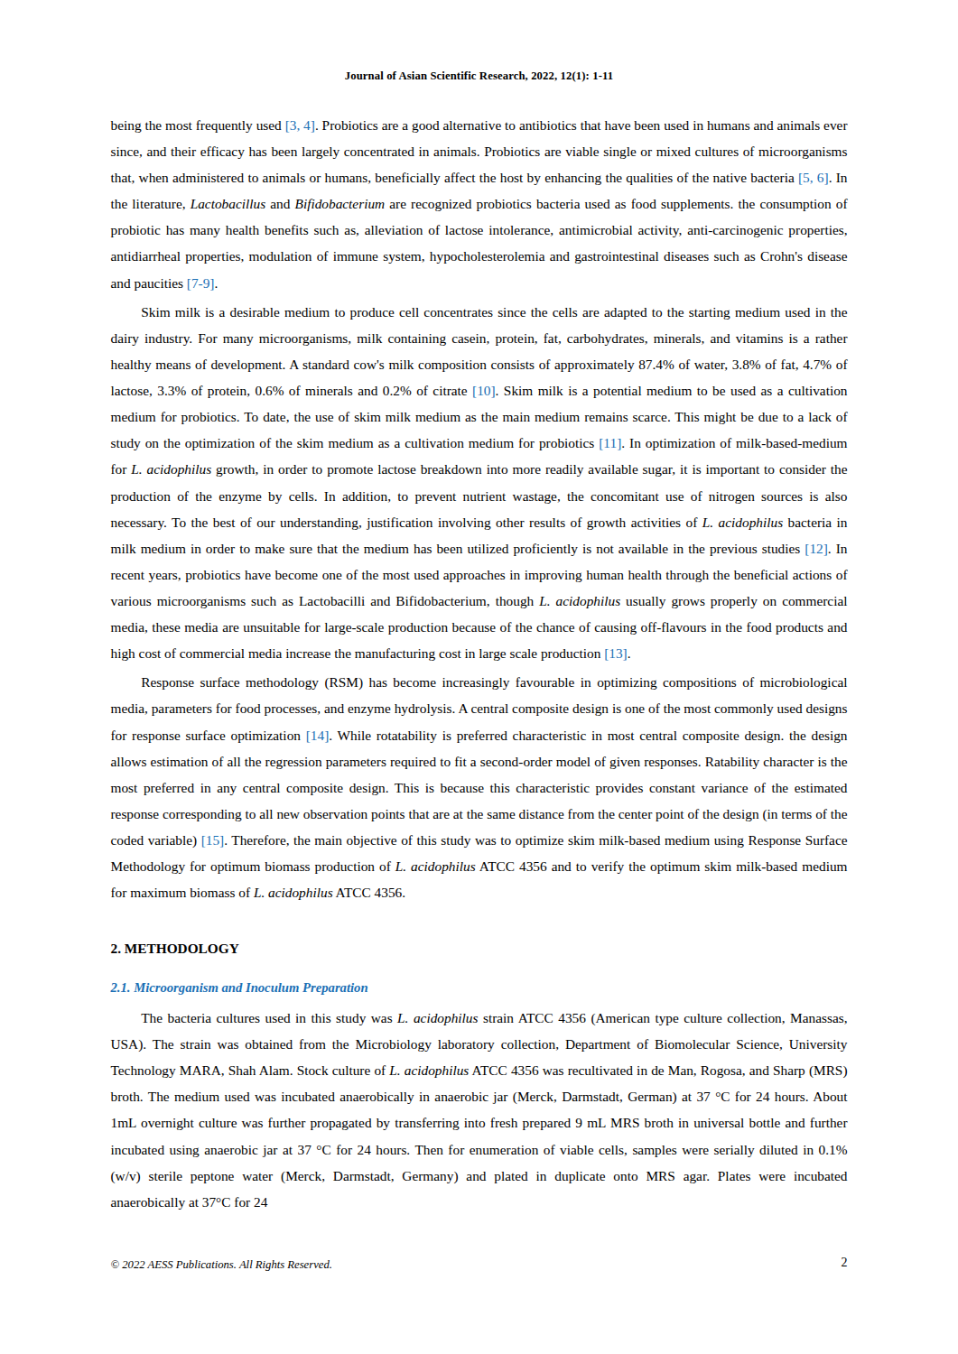Journal of Asian Scientific Research, 2022, 12(1): 1-11
being the most frequently used [3, 4]. Probiotics are a good alternative to antibiotics that have been used in humans and animals ever since, and their efficacy has been largely concentrated in animals. Probiotics are viable single or mixed cultures of microorganisms that, when administered to animals or humans, beneficially affect the host by enhancing the qualities of the native bacteria [5, 6]. In the literature, Lactobacillus and Bifidobacterium are recognized probiotics bacteria used as food supplements. the consumption of probiotic has many health benefits such as, alleviation of lactose intolerance, antimicrobial activity, anti-carcinogenic properties, antidiarrheal properties, modulation of immune system, hypocholesterolemia and gastrointestinal diseases such as Crohn's disease and paucities [7-9].
Skim milk is a desirable medium to produce cell concentrates since the cells are adapted to the starting medium used in the dairy industry. For many microorganisms, milk containing casein, protein, fat, carbohydrates, minerals, and vitamins is a rather healthy means of development. A standard cow's milk composition consists of approximately 87.4% of water, 3.8% of fat, 4.7% of lactose, 3.3% of protein, 0.6% of minerals and 0.2% of citrate [10]. Skim milk is a potential medium to be used as a cultivation medium for probiotics. To date, the use of skim milk medium as the main medium remains scarce. This might be due to a lack of study on the optimization of the skim medium as a cultivation medium for probiotics [11]. In optimization of milk-based-medium for L. acidophilus growth, in order to promote lactose breakdown into more readily available sugar, it is important to consider the production of the enzyme by cells. In addition, to prevent nutrient wastage, the concomitant use of nitrogen sources is also necessary. To the best of our understanding, justification involving other results of growth activities of L. acidophilus bacteria in milk medium in order to make sure that the medium has been utilized proficiently is not available in the previous studies [12]. In recent years, probiotics have become one of the most used approaches in improving human health through the beneficial actions of various microorganisms such as Lactobacilli and Bifidobacterium, though L. acidophilus usually grows properly on commercial media, these media are unsuitable for large-scale production because of the chance of causing off-flavours in the food products and high cost of commercial media increase the manufacturing cost in large scale production [13].
Response surface methodology (RSM) has become increasingly favourable in optimizing compositions of microbiological media, parameters for food processes, and enzyme hydrolysis. A central composite design is one of the most commonly used designs for response surface optimization [14]. While rotatability is preferred characteristic in most central composite design. the design allows estimation of all the regression parameters required to fit a second-order model of given responses. Ratability character is the most preferred in any central composite design. This is because this characteristic provides constant variance of the estimated response corresponding to all new observation points that are at the same distance from the center point of the design (in terms of the coded variable) [15]. Therefore, the main objective of this study was to optimize skim milk-based medium using Response Surface Methodology for optimum biomass production of L. acidophilus ATCC 4356 and to verify the optimum skim milk-based medium for maximum biomass of L. acidophilus ATCC 4356.
2. METHODOLOGY
2.1. Microorganism and Inoculum Preparation
The bacteria cultures used in this study was L. acidophilus strain ATCC 4356 (American type culture collection, Manassas, USA). The strain was obtained from the Microbiology laboratory collection, Department of Biomolecular Science, University Technology MARA, Shah Alam. Stock culture of L. acidophilus ATCC 4356 was recultivated in de Man, Rogosa, and Sharp (MRS) broth. The medium used was incubated anaerobically in anaerobic jar (Merck, Darmstadt, German) at 37 °C for 24 hours. About 1mL overnight culture was further propagated by transferring into fresh prepared 9 mL MRS broth in universal bottle and further incubated using anaerobic jar at 37 °C for 24 hours. Then for enumeration of viable cells, samples were serially diluted in 0.1% (w/v) sterile peptone water (Merck, Darmstadt, Germany) and plated in duplicate onto MRS agar. Plates were incubated anaerobically at 37°C for 24
© 2022 AESS Publications. All Rights Reserved. 2